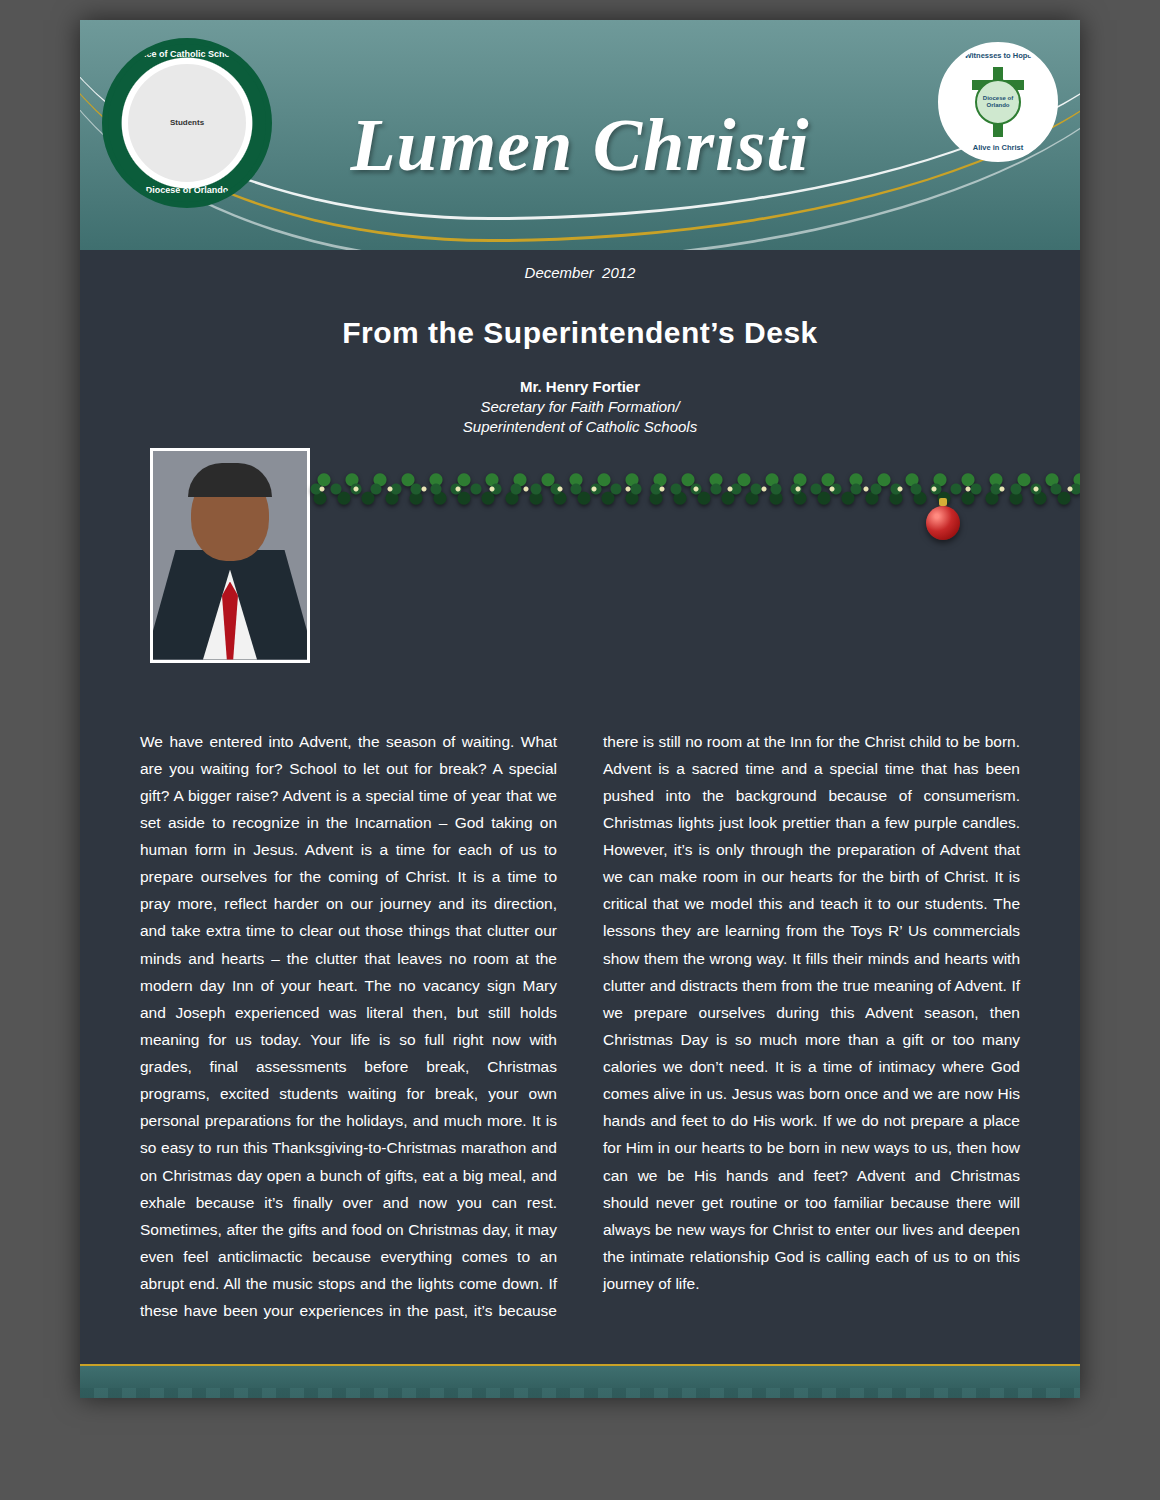Office of Catholic Schools Diocese of Orlando
Students
Diocese of Orlando
Witnesses to Hope Alive in Christ
Lumen Christi
December 2012
From the Superintendent’s Desk
Mr. Henry Fortier
Secretary for Faith Formation/
Superintendent of Catholic Schools
We have entered into Advent, the season of waiting. What are you waiting for? School to let out for break? A special gift? A bigger raise? Advent is a special time of year that we set aside to recognize in the Incarnation – God taking on human form in Jesus. Advent is a time for each of us to prepare ourselves for the coming of Christ. It is a time to pray more, reflect harder on our journey and its direction, and take extra time to clear out those things that clutter our minds and hearts – the clutter that leaves no room at the modern day Inn of your heart. The no vacancy sign Mary and Joseph experienced was literal then, but still holds meaning for us today. Your life is so full right now with grades, final assessments before break, Christmas programs, excited students waiting for break, your own personal preparations for the holidays, and much more. It is so easy to run this Thanksgiving-to-Christmas marathon and on Christmas day open a bunch of gifts, eat a big meal, and exhale because it’s finally over and now you can rest. Sometimes, after the gifts and food on Christmas day, it may even feel anticlimactic because everything comes to an abrupt end. All the music stops and the lights come down. If these have been your experiences in the past, it’s because there is still no room at the Inn for the Christ child to be born. Advent is a sacred time and a special time that has been pushed into the background because of consumerism. Christmas lights just look prettier than a few purple candles. However, it’s is only through the preparation of Advent that we can make room in our hearts for the birth of Christ. It is critical that we model this and teach it to our students. The lessons they are learning from the Toys R’ Us commercials show them the wrong way. It fills their minds and hearts with clutter and distracts them from the true meaning of Advent. If we prepare ourselves during this Advent season, then Christmas Day is so much more than a gift or too many calories we don’t need. It is a time of intimacy where God comes alive in us. Jesus was born once and we are now His hands and feet to do His work. If we do not prepare a place for Him in our hearts to be born in new ways to us, then how can we be His hands and feet? Advent and Christmas should never get routine or too familiar because there will always be new ways for Christ to enter our lives and deepen the intimate relationship God is calling each of us to on this journey of life.